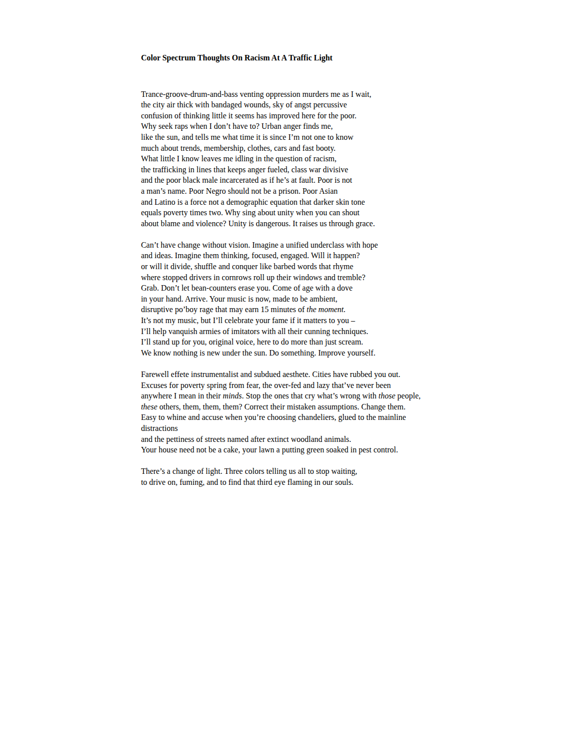Color Spectrum Thoughts On Racism At A Traffic Light
Trance-groove-drum-and-bass venting oppression murders me as I wait,
the city air thick with bandaged wounds, sky of angst percussive
confusion of thinking little it seems has improved here for the poor.
Why seek raps when I don’t have to? Urban anger finds me,
like the sun, and tells me what time it is since I’m not one to know
much about trends, membership, clothes, cars and fast booty.
What little I know leaves me idling in the question of racism,
the trafficking in lines that keeps anger fueled, class war divisive
and the poor black male incarcerated as if he’s at fault. Poor is not
a man’s name. Poor Negro should not be a prison. Poor Asian
and Latino is a force not a demographic equation that darker skin tone
equals poverty times two. Why sing about unity when you can shout
about blame and violence? Unity is dangerous. It raises us through grace.
Can’t have change without vision. Imagine a unified underclass with hope
and ideas. Imagine them thinking, focused, engaged. Will it happen?
or will it divide, shuffle and conquer like barbed words that rhyme
where stopped drivers in cornrows roll up their windows and tremble?
Grab. Don’t let bean-counters erase you. Come of age with a dove
in your hand. Arrive. Your music is now, made to be ambient,
disruptive po’boy rage that may earn 15 minutes of the moment.
It’s not my music, but I’ll celebrate your fame if it matters to you –
I’ll help vanquish armies of imitators with all their cunning techniques.
I’ll stand up for you, original voice, here to do more than just scream.
We know nothing is new under the sun. Do something. Improve yourself.
Farewell effete instrumentalist and subdued aesthete. Cities have rubbed you out.
Excuses for poverty spring from fear, the over-fed and lazy that’ve never been
anywhere I mean in their minds. Stop the ones that cry what’s wrong with those people,
these others, them, them, them? Correct their mistaken assumptions. Change them.
Easy to whine and accuse when you’re choosing chandeliers, glued to the mainline distractions
and the pettiness of streets named after extinct woodland animals.
Your house need not be a cake, your lawn a putting green soaked in pest control.
There’s a change of light. Three colors telling us all to stop waiting,
to drive on, fuming, and to find that third eye flaming in our souls.